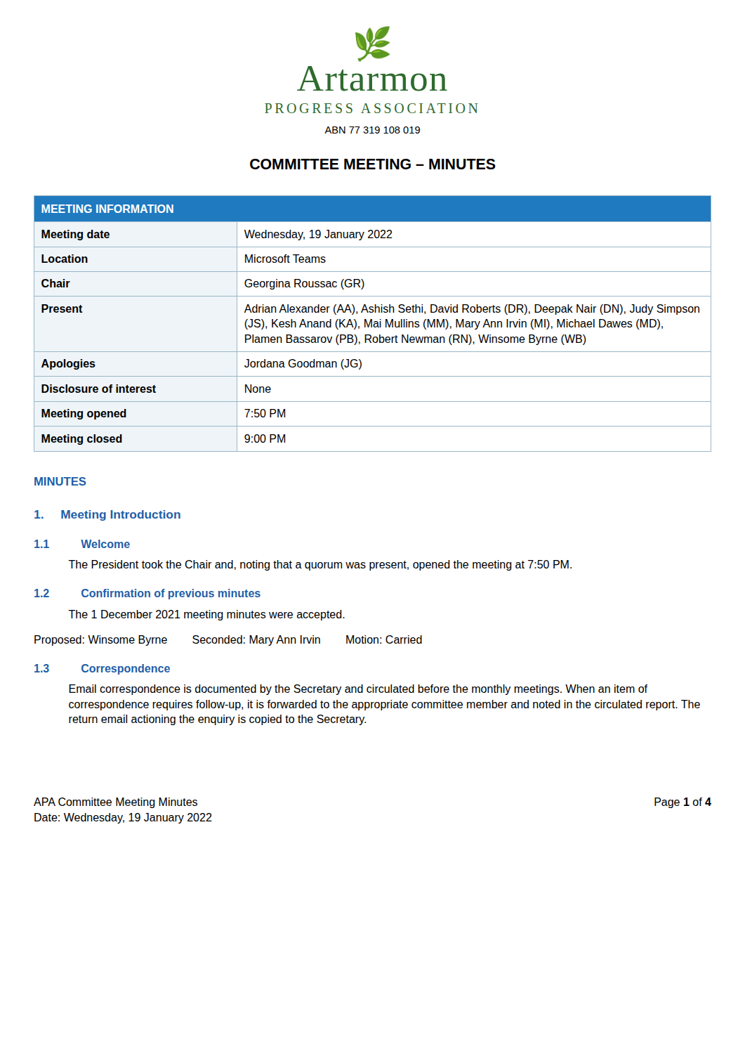🌿
Artarmon
PROGRESS ASSOCIATION
ABN 77 319 108 019
COMMITTEE MEETING – MINUTES
| MEETING INFORMATION |
| --- |
| Meeting date | Wednesday, 19 January 2022 |
| Location | Microsoft Teams |
| Chair | Georgina Roussac (GR) |
| Present | Adrian Alexander (AA), Ashish Sethi, David Roberts (DR), Deepak Nair (DN), Judy Simpson (JS), Kesh Anand (KA), Mai Mullins (MM), Mary Ann Irvin (MI), Michael Dawes (MD), Plamen Bassarov (PB), Robert Newman (RN), Winsome Byrne (WB) |
| Apologies | Jordana Goodman (JG) |
| Disclosure of interest | None |
| Meeting opened | 7:50 PM |
| Meeting closed | 9:00 PM |
MINUTES
1. Meeting Introduction
1.1 Welcome
The President took the Chair and, noting that a quorum was present, opened the meeting at 7:50 PM.
1.2 Confirmation of previous minutes
The 1 December 2021 meeting minutes were accepted.
Proposed: Winsome Byrne Seconded: Mary Ann Irvin Motion: Carried
1.3 Correspondence
Email correspondence is documented by the Secretary and circulated before the monthly meetings. When an item of correspondence requires follow-up, it is forwarded to the appropriate committee member and noted in the circulated report. The return email actioning the enquiry is copied to the Secretary.
APA Committee Meeting Minutes
Date: Wednesday, 19 January 2022
Page 1 of 4